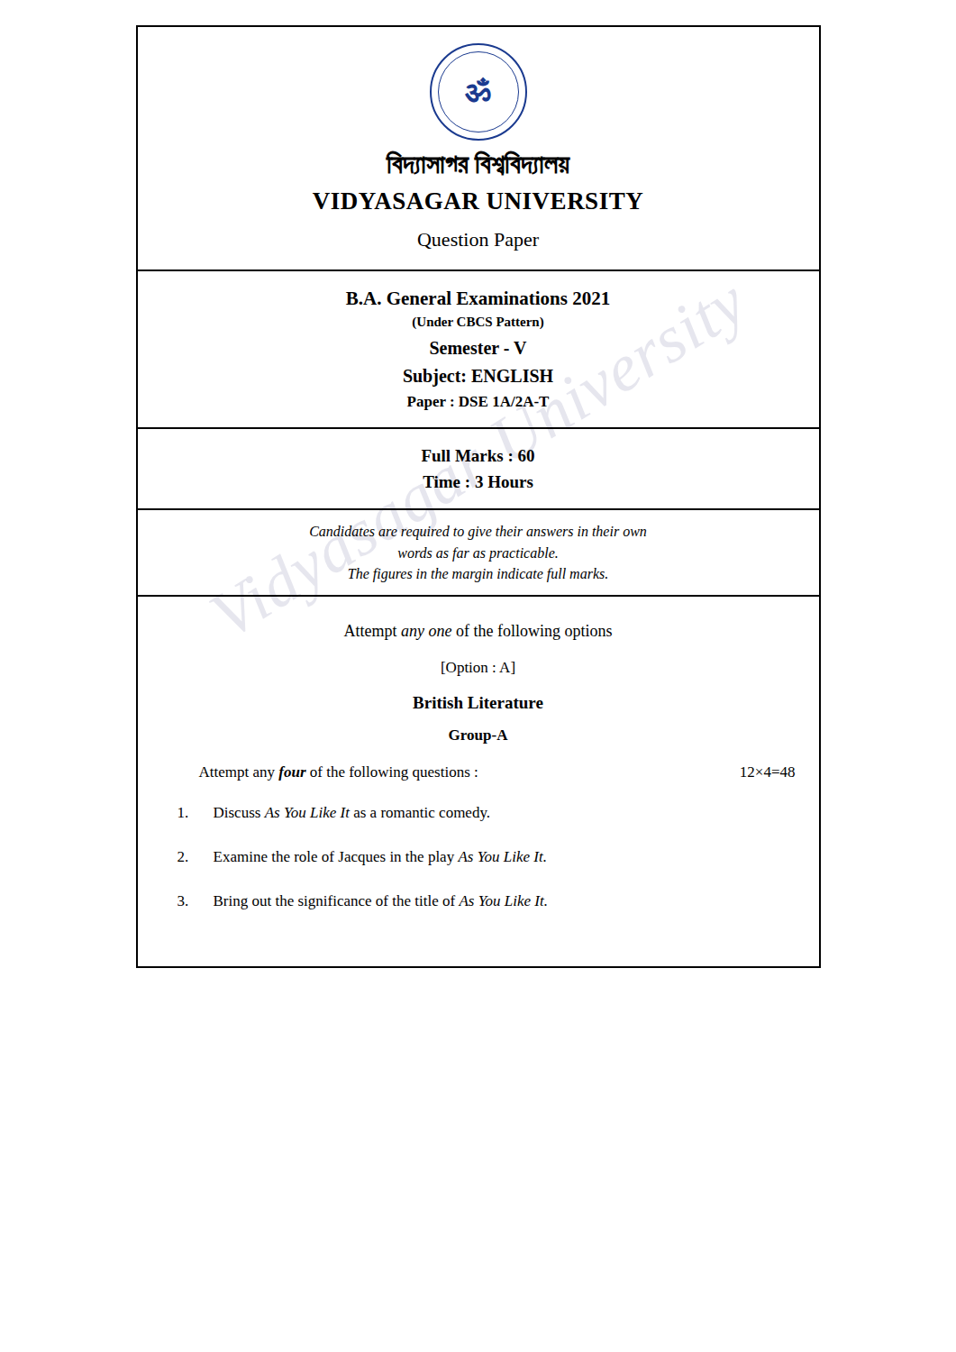Vidyasagar University
ॐ
বিদ্যাসাগর বিশ্ববিদ্যালয়
VIDYASAGAR UNIVERSITY
Question Paper
B.A. General Examinations 2021
(Under CBCS Pattern)
Semester - V
Subject: ENGLISH
Paper : DSE 1A/2A-T
Full Marks : 60
Time : 3 Hours
Candidates are required to give their answers in their own
words as far as practicable.
The figures in the margin indicate full marks.
Attempt any one of the following options
[Option : A]
British Literature
Group-A
Attempt any four of the following questions :
12×4=48
1. Discuss As You Like It as a romantic comedy.
2. Examine the role of Jacques in the play As You Like It.
3. Bring out the significance of the title of As You Like It.